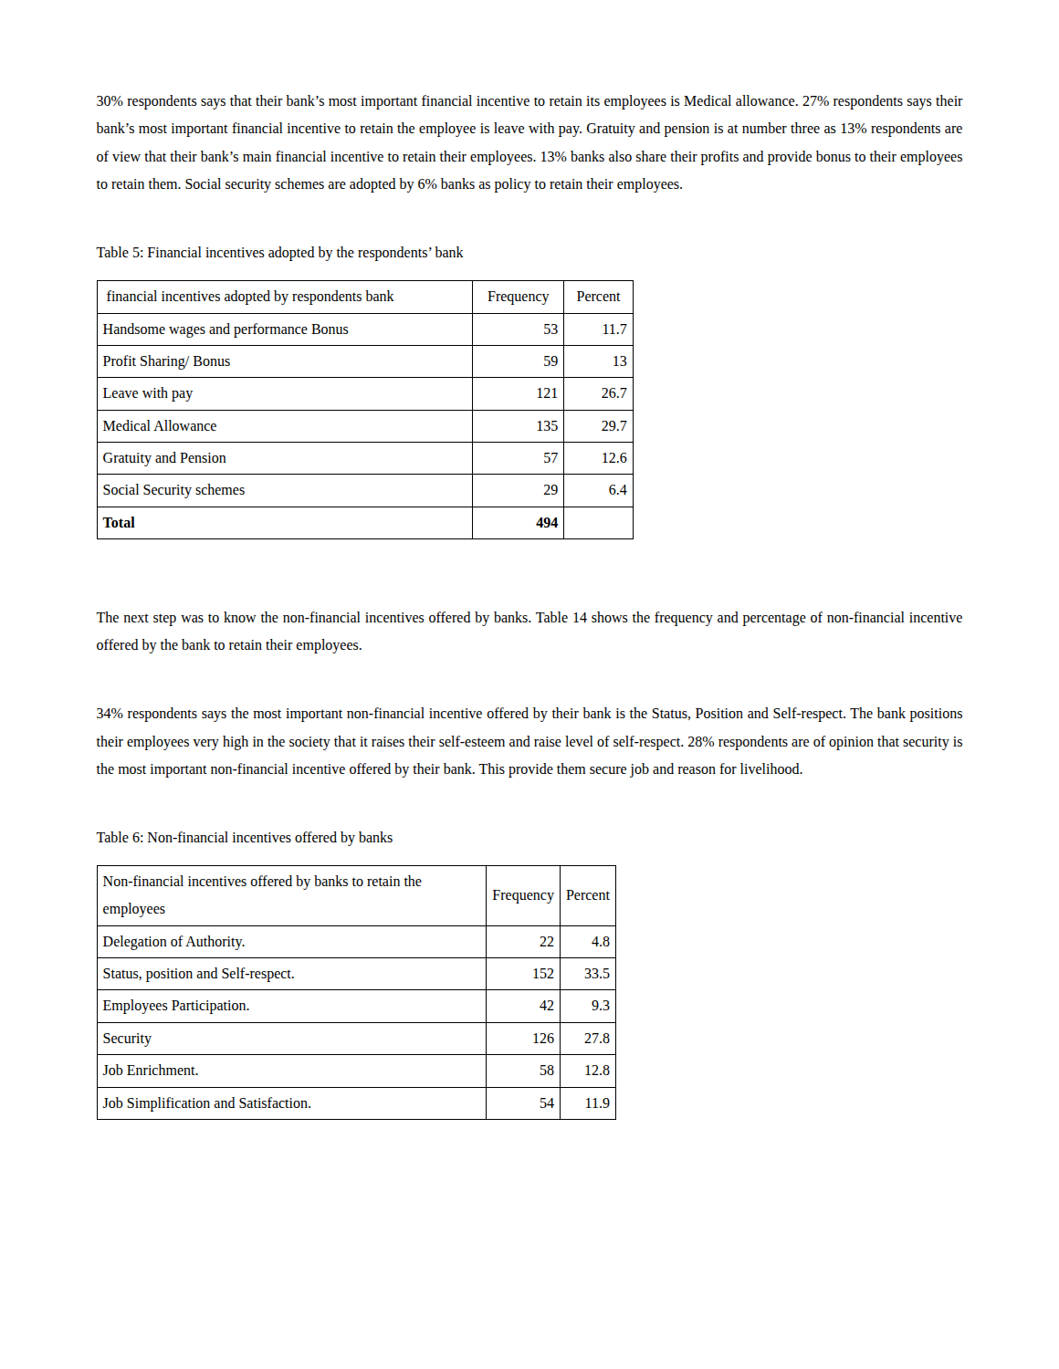30% respondents says that their bank’s most important financial incentive to retain its employees is Medical allowance. 27% respondents says their bank’s most important financial incentive to retain the employee is leave with pay. Gratuity and pension is at number three as 13% respondents are of view that their bank’s main financial incentive to retain their employees. 13% banks also share their profits and provide bonus to their employees to retain them. Social security schemes are adopted by 6% banks as policy to retain their employees.
Table 5: Financial incentives adopted by the respondents’ bank
| financial incentives adopted by respondents bank | Frequency | Percent |
| --- | --- | --- |
| Handsome wages and performance Bonus | 53 | 11.7 |
| Profit Sharing/ Bonus | 59 | 13 |
| Leave with pay | 121 | 26.7 |
| Medical Allowance | 135 | 29.7 |
| Gratuity and Pension | 57 | 12.6 |
| Social Security schemes | 29 | 6.4 |
| Total | 494 | |
The next step was to know the non-financial incentives offered by banks. Table 14 shows the frequency and percentage of non-financial incentive offered by the bank to retain their employees.
34% respondents says the most important non-financial incentive offered by their bank is the Status, Position and Self-respect. The bank positions their employees very high in the society that it raises their self-esteem and raise level of self-respect. 28% respondents are of opinion that security is the most important non-financial incentive offered by their bank. This provide them secure job and reason for livelihood.
Table 6: Non-financial incentives offered by banks
| Non-financial incentives offered by banks to retain the employees | Frequency | Percent |
| --- | --- | --- |
| Delegation of Authority. | 22 | 4.8 |
| Status, position and Self-respect. | 152 | 33.5 |
| Employees Participation. | 42 | 9.3 |
| Security | 126 | 27.8 |
| Job Enrichment. | 58 | 12.8 |
| Job Simplification and Satisfaction. | 54 | 11.9 |